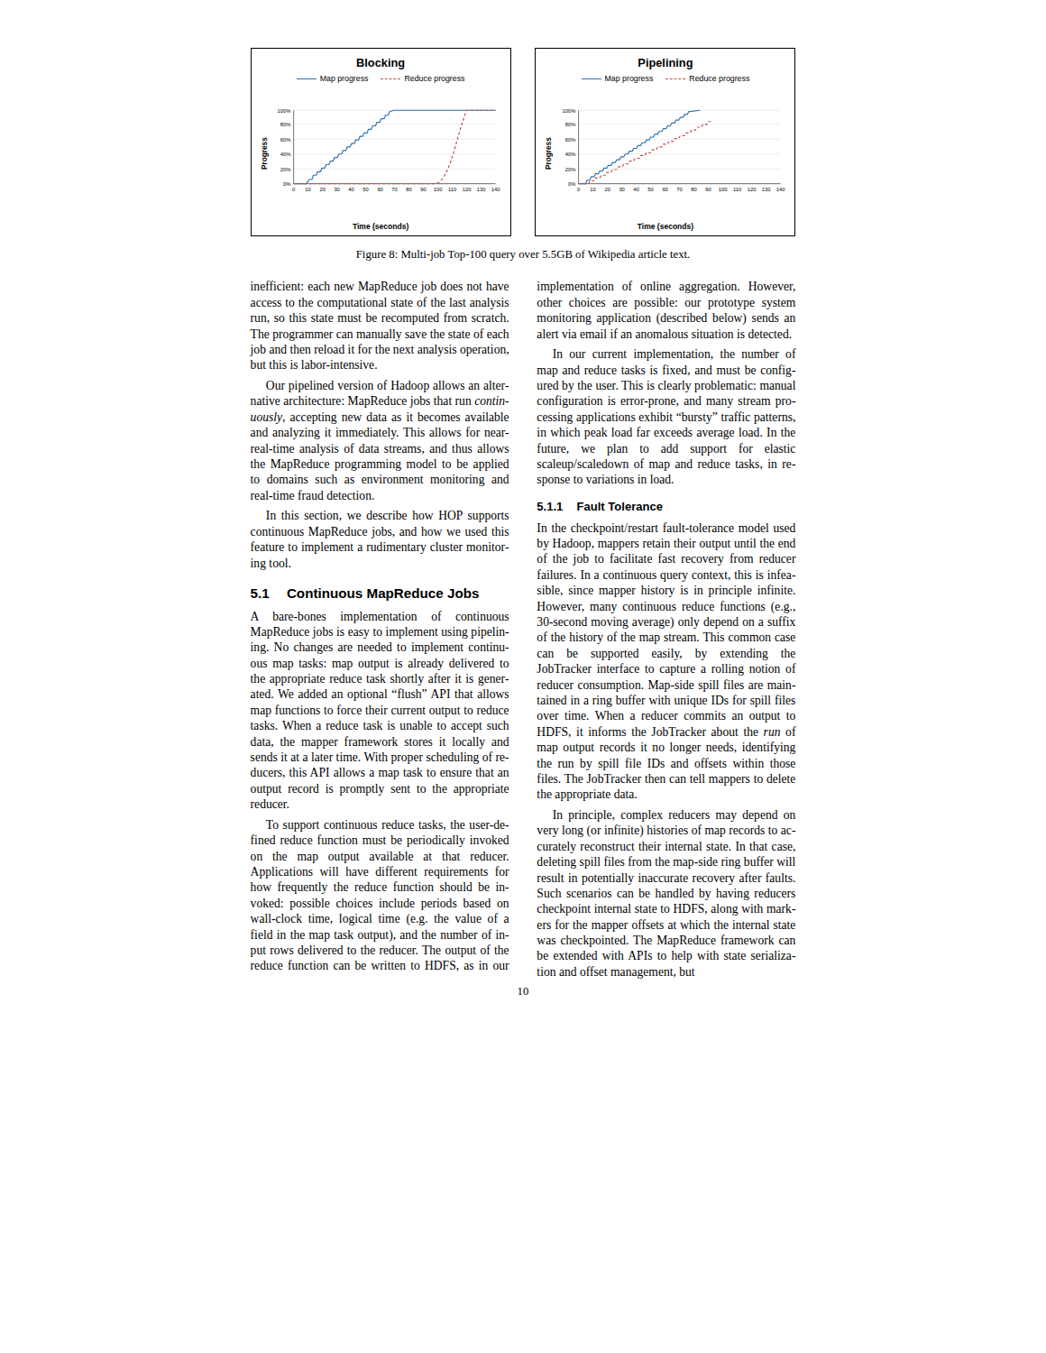Blocking
Map progress Reduce progress
Progress
100% 80% 60% 40% 20% 0% 0 10 20 30 40 50 60 70 80 90 100 110 120 130 140
Time (seconds)
Pipelining
Map progress Reduce progress
Progress
100% 80% 60% 40% 20% 0% 0 10 20 30 40 50 60 70 80 90 100 110 120 130 140
Time (seconds)
Figure 8: Multi-job Top-100 query over 5.5GB of Wikipedia article text.
inefficient: each new MapReduce job does not have access to the computational state of the last analysis run, so this state must be recomputed from scratch. The programmer can manually save the state of each job and then reload it for the next analysis operation, but this is labor-intensive.
Our pipelined version of Hadoop allows an alternative architecture: MapReduce jobs that run continuously, accepting new data as it becomes available and analyzing it immediately. This allows for near-real-time analysis of data streams, and thus allows the MapReduce programming model to be applied to domains such as environment monitoring and real-time fraud detection.
In this section, we describe how HOP supports continuous MapReduce jobs, and how we used this feature to implement a rudimentary cluster monitoring tool.
5.1 Continuous MapReduce Jobs
A bare-bones implementation of continuous MapReduce jobs is easy to implement using pipelining. No changes are needed to implement continuous map tasks: map output is already delivered to the appropriate reduce task shortly after it is generated. We added an optional “flush” API that allows map functions to force their current output to reduce tasks. When a reduce task is unable to accept such data, the mapper framework stores it locally and sends it at a later time. With proper scheduling of reducers, this API allows a map task to ensure that an output record is promptly sent to the appropriate reducer.
To support continuous reduce tasks, the user-defined reduce function must be periodically invoked on the map output available at that reducer. Applications will have different requirements for how frequently the reduce function should be invoked: possible choices include periods based on wall-clock time, logical time (e.g. the value of a field in the map task output), and the number of input rows delivered to the reducer. The output of the reduce function can be written to HDFS, as in our implementation of online aggregation. However, other choices are possible: our prototype system monitoring application (described below) sends an alert via email if an anomalous situation is detected.
In our current implementation, the number of map and reduce tasks is fixed, and must be configured by the user. This is clearly problematic: manual configuration is error-prone, and many stream processing applications exhibit “bursty” traffic patterns, in which peak load far exceeds average load. In the future, we plan to add support for elastic scaleup/scaledown of map and reduce tasks, in response to variations in load.
5.1.1 Fault Tolerance
In the checkpoint/restart fault-tolerance model used by Hadoop, mappers retain their output until the end of the job to facilitate fast recovery from reducer failures. In a continuous query context, this is infeasible, since mapper history is in principle infinite. However, many continuous reduce functions (e.g., 30-second moving average) only depend on a suffix of the history of the map stream. This common case can be supported easily, by extending the JobTracker interface to capture a rolling notion of reducer consumption. Map-side spill files are maintained in a ring buffer with unique IDs for spill files over time. When a reducer commits an output to HDFS, it informs the JobTracker about the run of map output records it no longer needs, identifying the run by spill file IDs and offsets within those files. The JobTracker then can tell mappers to delete the appropriate data.
In principle, complex reducers may depend on very long (or infinite) histories of map records to accurately reconstruct their internal state. In that case, deleting spill files from the map-side ring buffer will result in potentially inaccurate recovery after faults. Such scenarios can be handled by having reducers checkpoint internal state to HDFS, along with markers for the mapper offsets at which the internal state was checkpointed. The MapReduce framework can be extended with APIs to help with state serialization and offset management, but
10